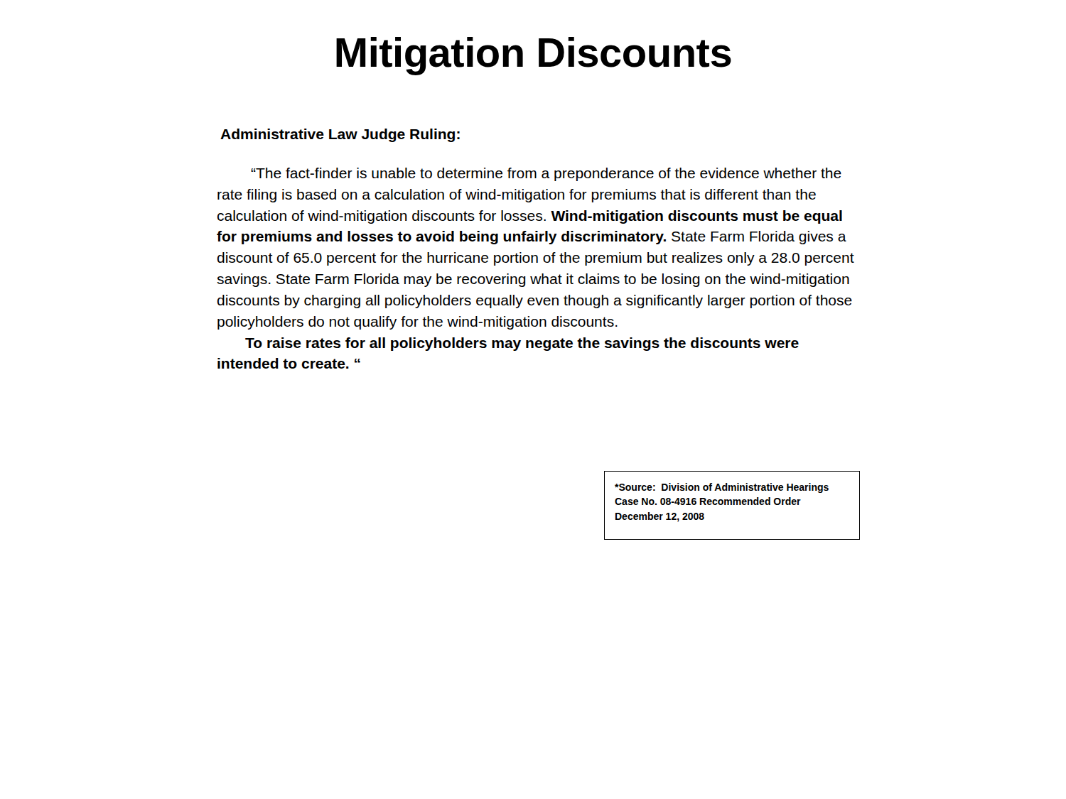Mitigation Discounts
Administrative Law Judge Ruling:
“The fact-finder is unable to determine from a preponderance of the evidence whether the rate filing is based on a calculation of wind-mitigation for premiums that is different than the calculation of wind-mitigation discounts for losses. Wind-mitigation discounts must be equal for premiums and losses to avoid being unfairly discriminatory. State Farm Florida gives a discount of 65.0 percent for the hurricane portion of the premium but realizes only a 28.0 percent savings. State Farm Florida may be recovering what it claims to be losing on the wind-mitigation discounts by charging all policyholders equally even though a significantly larger portion of those policyholders do not qualify for the wind-mitigation discounts.
To raise rates for all policyholders may negate the savings the discounts were intended to create. “
*Source: Division of Administrative Hearings Case No. 08-4916 Recommended Order December 12, 2008